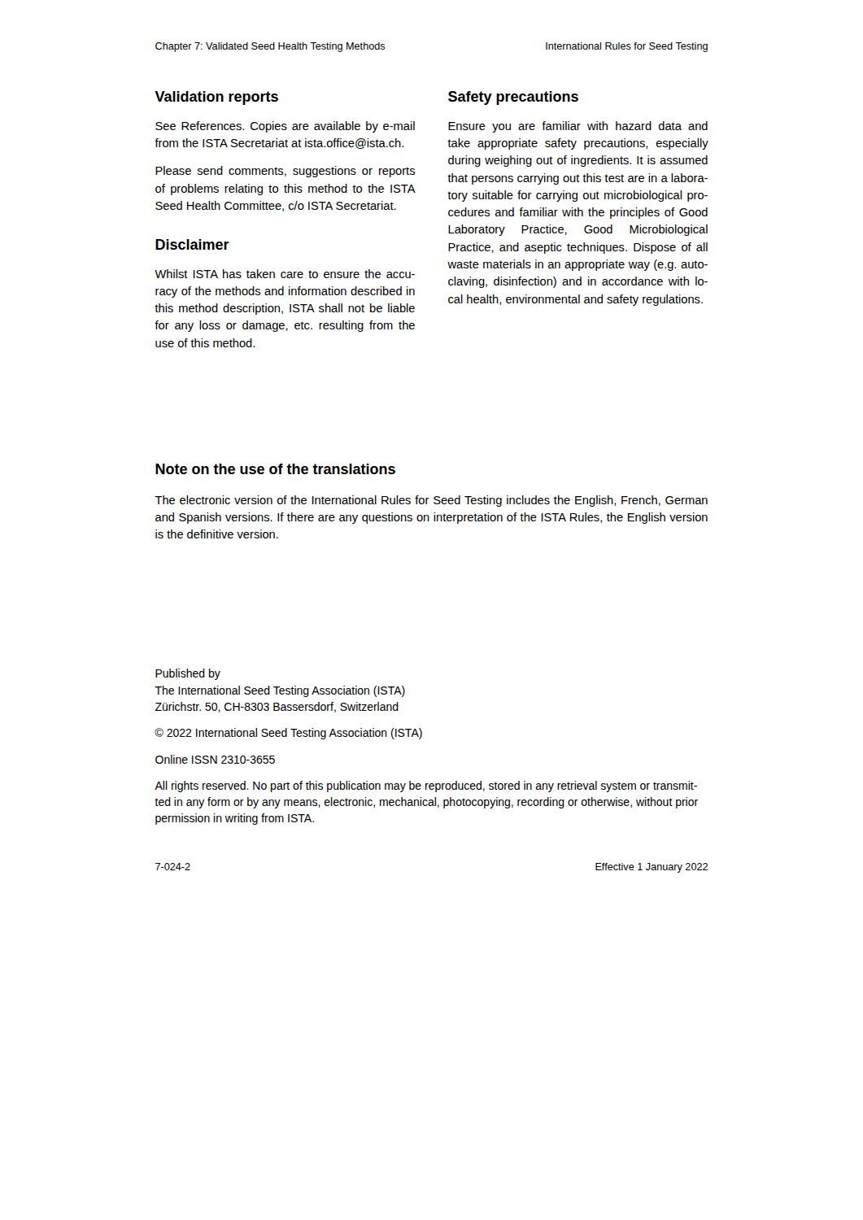Chapter 7: Validated Seed Health Testing Methods
International Rules for Seed Testing
Validation reports
See References. Copies are available by e-mail from the ISTA Secretariat at ista.office@ista.ch.
Please send comments, suggestions or reports of problems relating to this method to the ISTA Seed Health Committee, c/o ISTA Secretariat.
Disclaimer
Whilst ISTA has taken care to ensure the accuracy of the methods and information described in this method description, ISTA shall not be liable for any loss or damage, etc. resulting from the use of this method.
Safety precautions
Ensure you are familiar with hazard data and take appropriate safety precautions, especially during weighing out of ingredients. It is assumed that persons carrying out this test are in a laboratory suitable for carrying out microbiological procedures and familiar with the principles of Good Laboratory Practice, Good Microbiological Practice, and aseptic techniques. Dispose of all waste materials in an appropriate way (e.g. autoclaving, disinfection) and in accordance with local health, environmental and safety regulations.
Note on the use of the translations
The electronic version of the International Rules for Seed Testing includes the English, French, German and Spanish versions. If there are any questions on interpretation of the ISTA Rules, the English version is the definitive version.
Published by
The International Seed Testing Association (ISTA)
Zürichstr. 50, CH-8303 Bassersdorf, Switzerland
© 2022 International Seed Testing Association (ISTA)
Online ISSN 2310-3655
All rights reserved. No part of this publication may be reproduced, stored in any retrieval system or transmitted in any form or by any means, electronic, mechanical, photocopying, recording or otherwise, without prior permission in writing from ISTA.
7-024-2
Effective 1 January 2022